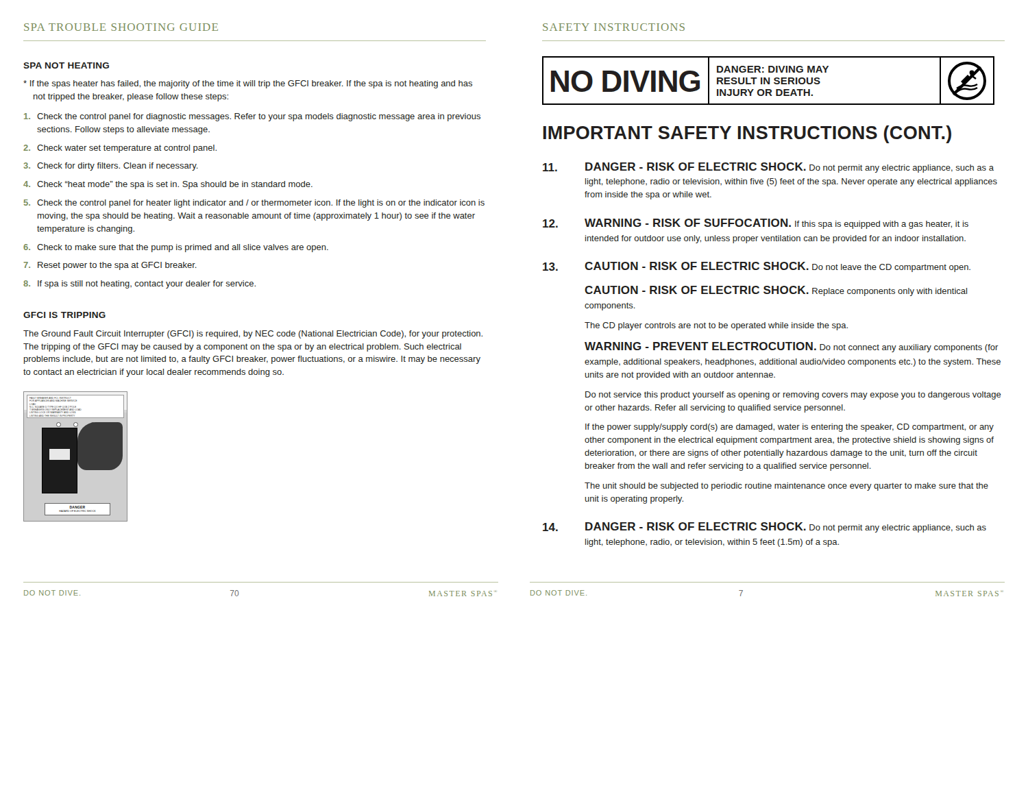Spa Trouble Shooting Guide
Spa Not Heating
* If the spas heater has failed, the majority of the time it will trip the GFCI breaker. If the spa is not heating and has not tripped the breaker, please follow these steps:
Check the control panel for diagnostic messages. Refer to your spa models diagnostic message area in previous sections. Follow steps to alleviate message.
Check water set temperature at control panel.
Check for dirty filters. Clean if necessary.
Check “heat mode” the spa is set in. Spa should be in standard mode.
Check the control panel for heater light indicator and / or thermometer icon. If the light is on or the indicator icon is moving, the spa should be heating. Wait a reasonable amount of time (approximately 1 hour) to see if the water temperature is changing.
Check to make sure that the pump is primed and all slice valves are open.
Reset power to the spa at GFCI breaker.
If spa is still not heating, contact your dealer for service.
GFCI is Tripping
The Ground Fault Circuit Interrupter (GFCI) is required, by NEC code (National Electrician Code), for your protection. The tripping of the GFCI may be caused by a component on the spa or by an electrical problem. Such electrical problems include, but are not limited to, a faulty GFCI breaker, power fluctuations, or a miswire. It may be necessary to contact an electrician if your local dealer recommends doing so.
FAULT BREAKER AND FCI. INSTRUCT
FOR APPLIANCES AND MACHINE SERVICE
LOAD
N.C. SQUARE D TYPE QO HF QOB 2 POLE
T BREAKERS ONLY REPLACEMENT AND LOAD
LISTING LOCK OR WARRANTY AND LOSS
LISTING AND THE RESULT IN PROPERTY
DANGERHAZARD OF ELECTRIC SHOCK
DO NOT DIVE. 70 MASTER SPAS®
Safety Instructions
NO DIVING
DANGER: DIVING MAY
RESULT IN SERIOUS
INJURY OR DEATH.
IMPORTANT SAFETY INSTRUCTIONS (CONT.)
11.
DANGER - RISK OF ELECTRIC SHOCK. Do not permit any electric appliance, such as a light, telephone, radio or television, within five (5) feet of the spa. Never operate any electrical appliances from inside the spa or while wet.
12.
WARNING - RISK OF SUFFOCATION. If this spa is equipped with a gas heater, it is intended for outdoor use only, unless proper ventilation can be provided for an indoor installation.
13.
CAUTION - RISK OF ELECTRIC SHOCK. Do not leave the CD compartment open.
CAUTION - RISK OF ELECTRIC SHOCK. Replace components only with identical components.
The CD player controls are not to be operated while inside the spa.
WARNING - PREVENT ELECTROCUTION. Do not connect any auxiliary components (for example, additional speakers, headphones, additional audio/video components etc.) to the system. These units are not provided with an outdoor antennae.
Do not service this product yourself as opening or removing covers may expose you to dangerous voltage or other hazards. Refer all servicing to qualified service personnel.
If the power supply/supply cord(s) are damaged, water is entering the speaker, CD compartment, or any other component in the electrical equipment compartment area, the protective shield is showing signs of deterioration, or there are signs of other potentially hazardous damage to the unit, turn off the circuit breaker from the wall and refer servicing to a qualified service personnel.
The unit should be subjected to periodic routine maintenance once every quarter to make sure that the unit is operating properly.
14.
DANGER - RISK OF ELECTRIC SHOCK. Do not permit any electric appliance, such as light, telephone, radio, or television, within 5 feet (1.5m) of a spa.
DO NOT DIVE. 7 MASTER SPAS®